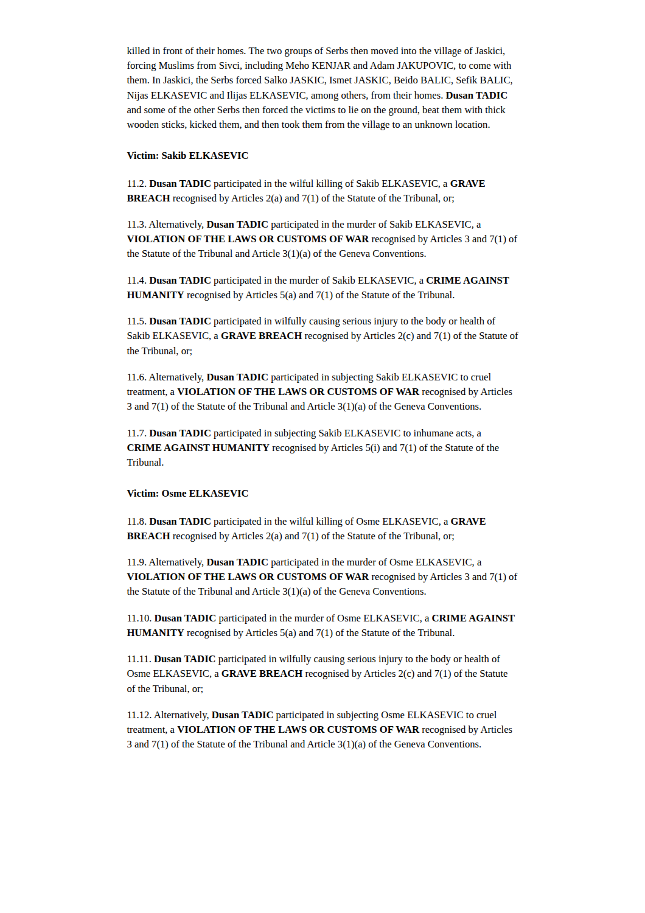killed in front of their homes. The two groups of Serbs then moved into the village of Jaskici, forcing Muslims from Sivci, including Meho KENJAR and Adam JAKUPOVIC, to come with them. In Jaskici, the Serbs forced Salko JASKIC, Ismet JASKIC, Beido BALIC, Sefik BALIC, Nijas ELKASEVIC and Ilijas ELKASEVIC, among others, from their homes. Dusan TADIC and some of the other Serbs then forced the victims to lie on the ground, beat them with thick wooden sticks, kicked them, and then took them from the village to an unknown location.
Victim: Sakib ELKASEVIC
11.2. Dusan TADIC participated in the wilful killing of Sakib ELKASEVIC, a GRAVE BREACH recognised by Articles 2(a) and 7(1) of the Statute of the Tribunal, or;
11.3. Alternatively, Dusan TADIC participated in the murder of Sakib ELKASEVIC, a VIOLATION OF THE LAWS OR CUSTOMS OF WAR recognised by Articles 3 and 7(1) of the Statute of the Tribunal and Article 3(1)(a) of the Geneva Conventions.
11.4. Dusan TADIC participated in the murder of Sakib ELKASEVIC, a CRIME AGAINST HUMANITY recognised by Articles 5(a) and 7(1) of the Statute of the Tribunal.
11.5. Dusan TADIC participated in wilfully causing serious injury to the body or health of Sakib ELKASEVIC, a GRAVE BREACH recognised by Articles 2(c) and 7(1) of the Statute of the Tribunal, or;
11.6. Alternatively, Dusan TADIC participated in subjecting Sakib ELKASEVIC to cruel treatment, a VIOLATION OF THE LAWS OR CUSTOMS OF WAR recognised by Articles 3 and 7(1) of the Statute of the Tribunal and Article 3(1)(a) of the Geneva Conventions.
11.7. Dusan TADIC participated in subjecting Sakib ELKASEVIC to inhumane acts, a CRIME AGAINST HUMANITY recognised by Articles 5(i) and 7(1) of the Statute of the Tribunal.
Victim: Osme ELKASEVIC
11.8. Dusan TADIC participated in the wilful killing of Osme ELKASEVIC, a GRAVE BREACH recognised by Articles 2(a) and 7(1) of the Statute of the Tribunal, or;
11.9. Alternatively, Dusan TADIC participated in the murder of Osme ELKASEVIC, a VIOLATION OF THE LAWS OR CUSTOMS OF WAR recognised by Articles 3 and 7(1) of the Statute of the Tribunal and Article 3(1)(a) of the Geneva Conventions.
11.10. Dusan TADIC participated in the murder of Osme ELKASEVIC, a CRIME AGAINST HUMANITY recognised by Articles 5(a) and 7(1) of the Statute of the Tribunal.
11.11. Dusan TADIC participated in wilfully causing serious injury to the body or health of Osme ELKASEVIC, a GRAVE BREACH recognised by Articles 2(c) and 7(1) of the Statute of the Tribunal, or;
11.12. Alternatively, Dusan TADIC participated in subjecting Osme ELKASEVIC to cruel treatment, a VIOLATION OF THE LAWS OR CUSTOMS OF WAR recognised by Articles 3 and 7(1) of the Statute of the Tribunal and Article 3(1)(a) of the Geneva Conventions.